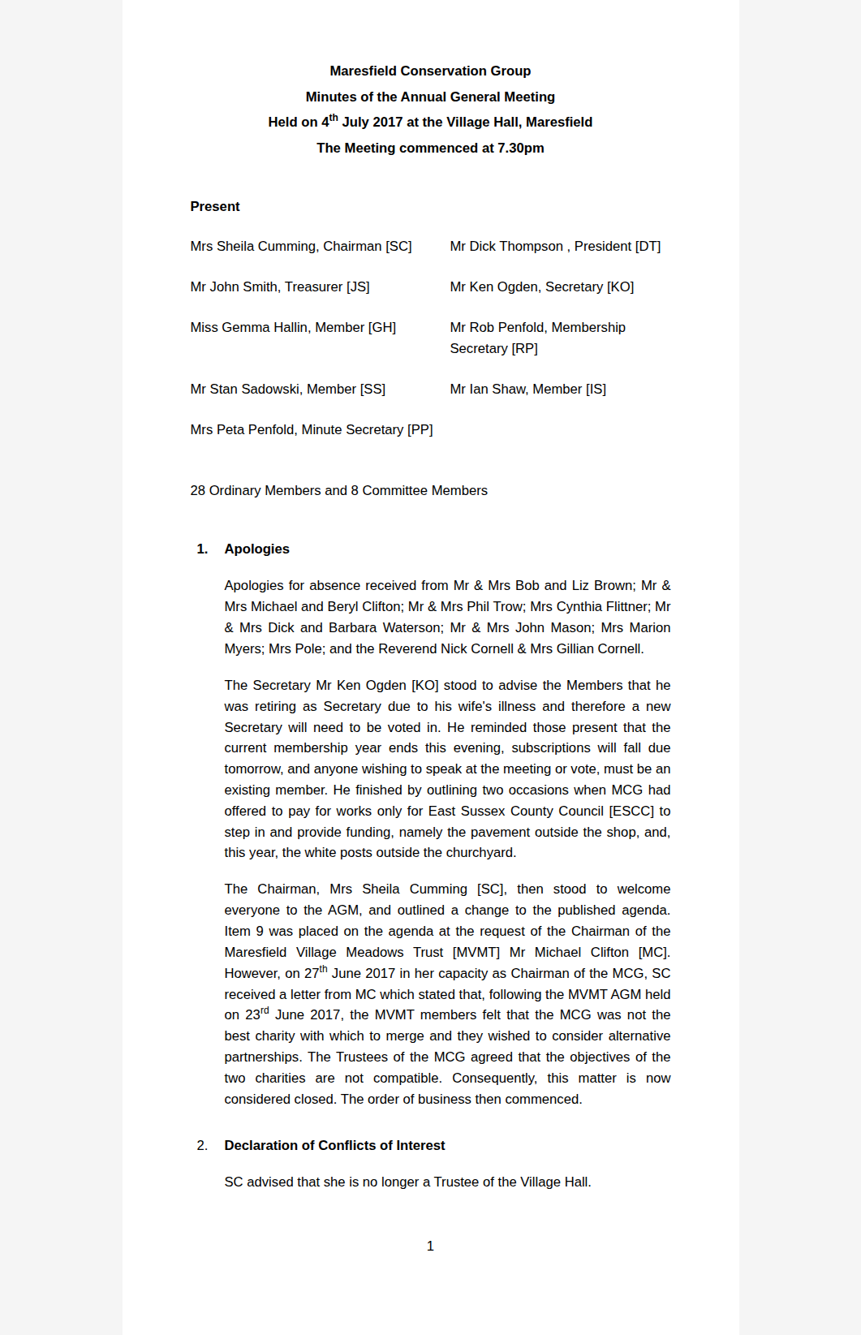Maresfield Conservation Group
Minutes of the Annual General Meeting
Held on 4th July 2017 at the Village Hall, Maresfield
The Meeting commenced at 7.30pm
Present
| Mrs Sheila Cumming, Chairman [SC] | Mr Dick Thompson , President [DT] |
| Mr John Smith, Treasurer [JS] | Mr Ken Ogden, Secretary [KO] |
| Miss Gemma Hallin, Member [GH] | Mr Rob Penfold, Membership Secretary [RP] |
| Mr Stan Sadowski, Member [SS] | Mr Ian Shaw, Member [IS] |
| Mrs Peta Penfold, Minute Secretary [PP] |
28 Ordinary Members and 8 Committee Members
Apologies
Apologies for absence received from Mr & Mrs Bob and Liz Brown; Mr & Mrs Michael and Beryl Clifton; Mr & Mrs Phil Trow; Mrs Cynthia Flittner; Mr & Mrs Dick and Barbara Waterson; Mr & Mrs John Mason; Mrs Marion Myers; Mrs Pole; and the Reverend Nick Cornell & Mrs Gillian Cornell.
The Secretary Mr Ken Ogden [KO] stood to advise the Members that he was retiring as Secretary due to his wife's illness and therefore a new Secretary will need to be voted in. He reminded those present that the current membership year ends this evening, subscriptions will fall due tomorrow, and anyone wishing to speak at the meeting or vote, must be an existing member. He finished by outlining two occasions when MCG had offered to pay for works only for East Sussex County Council [ESCC] to step in and provide funding, namely the pavement outside the shop, and, this year, the white posts outside the churchyard.
The Chairman, Mrs Sheila Cumming [SC], then stood to welcome everyone to the AGM, and outlined a change to the published agenda. Item 9 was placed on the agenda at the request of the Chairman of the Maresfield Village Meadows Trust [MVMT] Mr Michael Clifton [MC]. However, on 27th June 2017 in her capacity as Chairman of the MCG, SC received a letter from MC which stated that, following the MVMT AGM held on 23rd June 2017, the MVMT members felt that the MCG was not the best charity with which to merge and they wished to consider alternative partnerships. The Trustees of the MCG agreed that the objectives of the two charities are not compatible. Consequently, this matter is now considered closed. The order of business then commenced.
Declaration of Conflicts of Interest
SC advised that she is no longer a Trustee of the Village Hall.
1